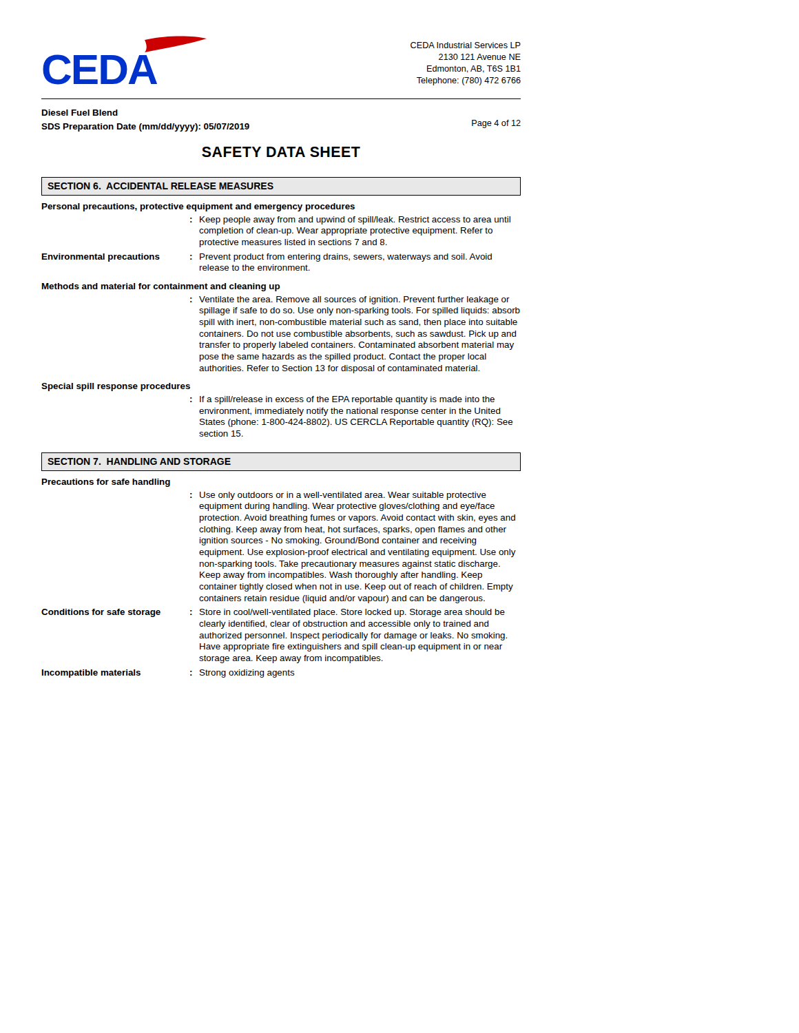CEDA
CEDA Industrial Services LP
2130 121 Avenue NE
Edmonton, AB, T6S 1B1
Telephone: (780) 472 6766
Diesel Fuel Blend
SDS Preparation Date (mm/dd/yyyy): 05/07/2019
Page 4 of 12
SAFETY DATA SHEET
SECTION 6. ACCIDENTAL RELEASE MEASURES
Personal precautions, protective equipment and emergency procedures
| | : | Keep people away from and upwind of spill/leak. Restrict access to area until completion of clean-up. Wear appropriate protective equipment. Refer to protective measures listed in sections 7 and 8. |
| Environmental precautions | : | Prevent product from entering drains, sewers, waterways and soil. Avoid release to the environment. |
Methods and material for containment and cleaning up
| | : | Ventilate the area. Remove all sources of ignition. Prevent further leakage or spillage if safe to do so. Use only non-sparking tools. For spilled liquids: absorb spill with inert, non-combustible material such as sand, then place into suitable containers. Do not use combustible absorbents, such as sawdust. Pick up and transfer to properly labeled containers. Contaminated absorbent material may pose the same hazards as the spilled product. Contact the proper local authorities. Refer to Section 13 for disposal of contaminated material. |
Special spill response procedures
| | : | If a spill/release in excess of the EPA reportable quantity is made into the environment, immediately notify the national response center in the United States (phone: 1-800-424-8802). US CERCLA Reportable quantity (RQ): See section 15. |
SECTION 7. HANDLING AND STORAGE
Precautions for safe handling
| | : | Use only outdoors or in a well-ventilated area. Wear suitable protective equipment during handling. Wear protective gloves/clothing and eye/face protection. Avoid breathing fumes or vapors. Avoid contact with skin, eyes and clothing. Keep away from heat, hot surfaces, sparks, open flames and other ignition sources - No smoking. Ground/Bond container and receiving equipment. Use explosion-proof electrical and ventilating equipment. Use only non-sparking tools. Take precautionary measures against static discharge. Keep away from incompatibles. Wash thoroughly after handling. Keep container tightly closed when not in use. Keep out of reach of children. Empty containers retain residue (liquid and/or vapour) and can be dangerous. |
| Conditions for safe storage | : | Store in cool/well-ventilated place. Store locked up. Storage area should be clearly identified, clear of obstruction and accessible only to trained and authorized personnel. Inspect periodically for damage or leaks. No smoking. Have appropriate fire extinguishers and spill clean-up equipment in or near storage area. Keep away from incompatibles. |
| Incompatible materials | : | Strong oxidizing agents |